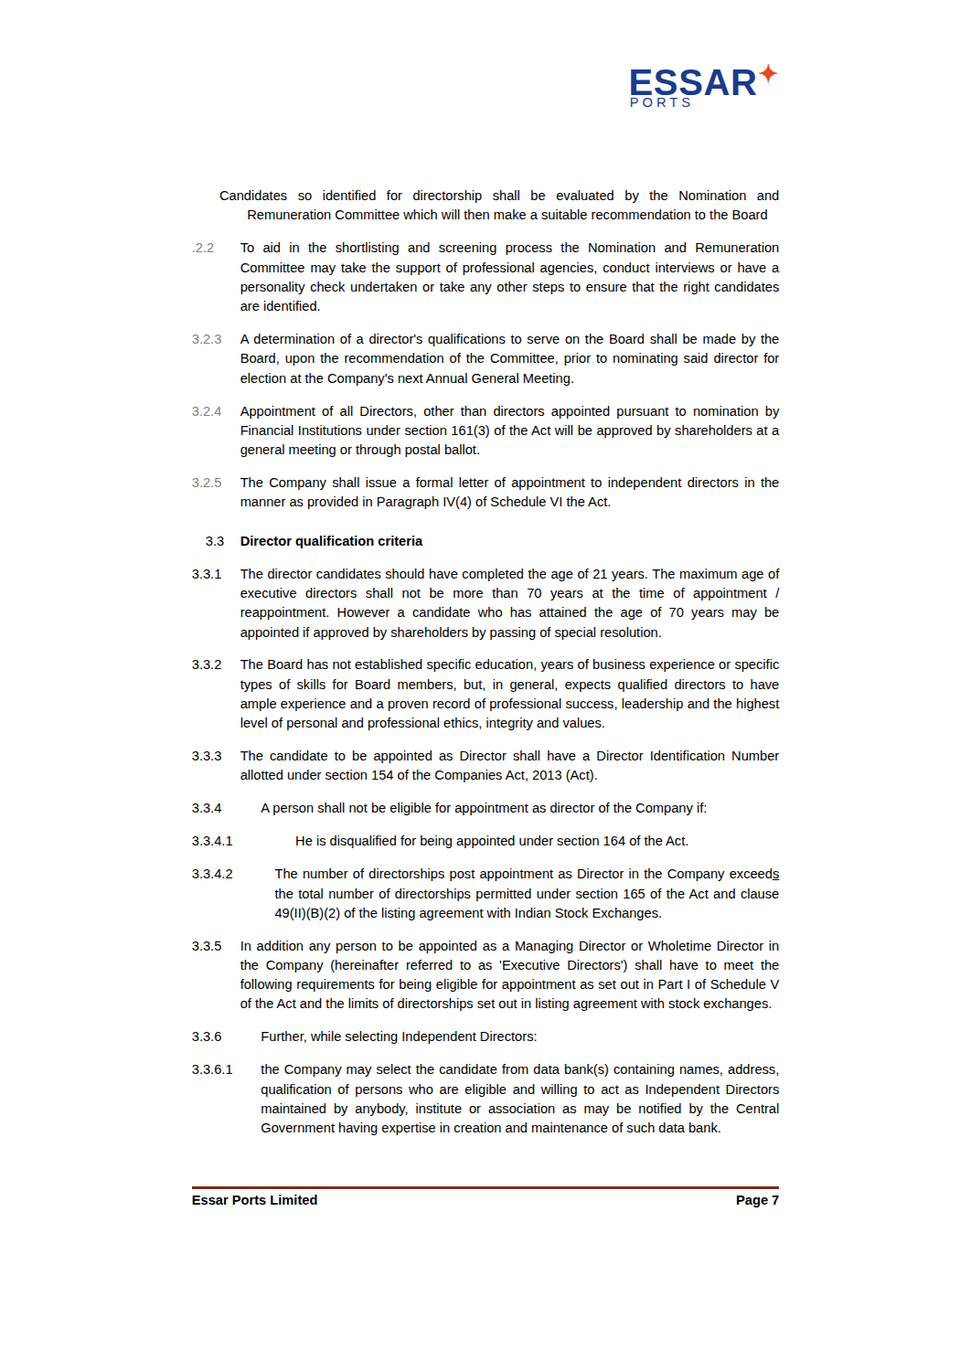ESSAR✦ PORTS
Candidates so identified for directorship shall be evaluated by the Nomination and Remuneration Committee which will then make a suitable recommendation to the Board
.2.2 To aid in the shortlisting and screening process the Nomination and Remuneration Committee may take the support of professional agencies, conduct interviews or have a personality check undertaken or take any other steps to ensure that the right candidates are identified.
3.2.3 A determination of a director's qualifications to serve on the Board shall be made by the Board, upon the recommendation of the Committee, prior to nominating said director for election at the Company's next Annual General Meeting.
3.2.4 Appointment of all Directors, other than directors appointed pursuant to nomination by Financial Institutions under section 161(3) of the Act will be approved by shareholders at a general meeting or through postal ballot.
3.2.5 The Company shall issue a formal letter of appointment to independent directors in the manner as provided in Paragraph IV(4) of Schedule VI the Act.
3.3 Director qualification criteria
3.3.1 The director candidates should have completed the age of 21 years. The maximum age of executive directors shall not be more than 70 years at the time of appointment / reappointment. However a candidate who has attained the age of 70 years may be appointed if approved by shareholders by passing of special resolution.
3.3.2 The Board has not established specific education, years of business experience or specific types of skills for Board members, but, in general, expects qualified directors to have ample experience and a proven record of professional success, leadership and the highest level of personal and professional ethics, integrity and values.
3.3.3 The candidate to be appointed as Director shall have a Director Identification Number allotted under section 154 of the Companies Act, 2013 (Act).
3.3.4 A person shall not be eligible for appointment as director of the Company if:
3.3.4.1 He is disqualified for being appointed under section 164 of the Act.
3.3.4.2 The number of directorships post appointment as Director in the Company exceeds the total number of directorships permitted under section 165 of the Act and clause 49(II)(B)(2) of the listing agreement with Indian Stock Exchanges.
3.3.5 In addition any person to be appointed as a Managing Director or Wholetime Director in the Company (hereinafter referred to as 'Executive Directors') shall have to meet the following requirements for being eligible for appointment as set out in Part I of Schedule V of the Act and the limits of directorships set out in listing agreement with stock exchanges.
3.3.6 Further, while selecting Independent Directors:
3.3.6.1 the Company may select the candidate from data bank(s) containing names, address, qualification of persons who are eligible and willing to act as Independent Directors maintained by anybody, institute or association as may be notified by the Central Government having expertise in creation and maintenance of such data bank.
Essar Ports Limited Page 7